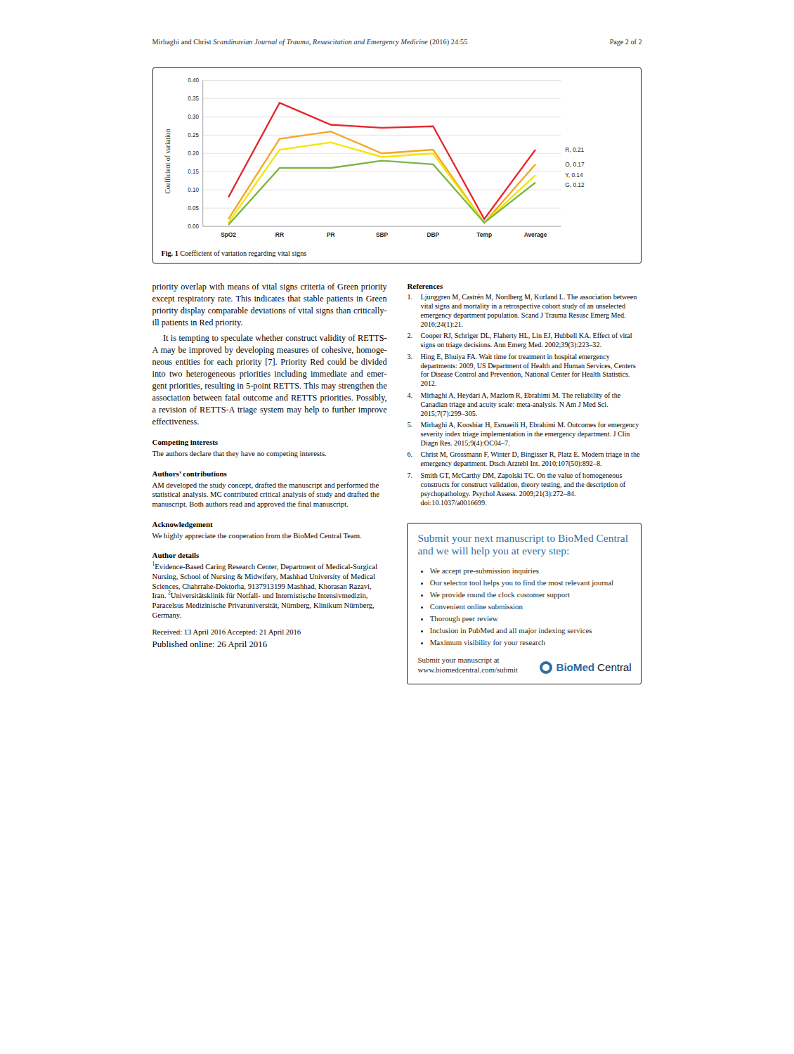Mirhaghi and Christ Scandinavian Journal of Trauma, Resuscitation and Emergency Medicine (2016) 24:55
Page 2 of 2
Coefficient of variation
0.40 0.35 0.30 0.25 0.20 0.15 0.10 0.05 0.00 SpO2 RR PR SBP DBP Temp Average R, 0.21 O, 0.17 Y, 0.14 G, 0.12
Fig. 1 Coefficient of variation regarding vital signs
priority overlap with means of vital signs criteria of Green priority except respiratory rate. This indicates that stable patients in Green priority display comparable deviations of vital signs than critically-ill patients in Red priority.
It is tempting to speculate whether construct validity of RETTS-A may be improved by developing measures of cohesive, homogeneous entities for each priority [7]. Priority Red could be divided into two heterogeneous priorities including immediate and emergent priorities, resulting in 5-point RETTS. This may strengthen the association between fatal outcome and RETTS priorities. Possibly, a revision of RETTS-A triage system may help to further improve effectiveness.
Competing interests
The authors declare that they have no competing interests.
Authors’ contributions
AM developed the study concept, drafted the manuscript and performed the statistical analysis. MC contributed critical analysis of study and drafted the manuscript. Both authors read and approved the final manuscript.
Acknowledgement
We highly appreciate the cooperation from the BioMed Central Team.
Author details
1Evidence-Based Caring Research Center, Department of Medical-Surgical Nursing, School of Nursing & Midwifery, Mashhad University of Medical Sciences, Chahrrahe-Doktorha, 9137913199 Mashhad, Khorasan Razavi, Iran. 2Universitätsklinik für Notfall- und Internistische Intensivmedizin, Paracelsus Medizinische Privatuniversität, Nürnberg, Klinikum Nürnberg, Germany.
Received: 13 April 2016 Accepted: 21 April 2016
Published online: 26 April 2016
References
1. Ljunggren M, Castrén M, Nordberg M, Kurland L. The association between vital signs and mortality in a retrospective cohort study of an unselected emergency department population. Scand J Trauma Resusc Emerg Med. 2016;24(1):21.
2. Cooper RJ, Schriger DL, Flaherty HL, Lin EJ, Hubbell KA. Effect of vital signs on triage decisions. Ann Emerg Med. 2002;39(3):223–32.
3. Hing E, Bhuiya FA. Wait time for treatment in hospital emergency departments: 2009, US Department of Health and Human Services, Centers for Disease Control and Prevention, National Center for Health Statistics. 2012.
4. Mirhaghi A, Heydari A, Mazlom R, Ebrahimi M. The reliability of the Canadian triage and acuity scale: meta-analysis. N Am J Med Sci. 2015;7(7):299–305.
5. Mirhaghi A, Kooshiar H, Esmaeili H, Ebrahimi M. Outcomes for emergency severity index triage implementation in the emergency department. J Clin Diagn Res. 2015;9(4):OC04–7.
6. Christ M, Grossmann F, Winter D, Bingisser R, Platz E. Modern triage in the emergency department. Dtsch Arztebl Int. 2010;107(50):892–8.
7. Smith GT, McCarthy DM, Zapolski TC. On the value of homogeneous constructs for construct validation, theory testing, and the description of psychopathology. Psychol Assess. 2009;21(3):272–84. doi:10.1037/a0016699.
Submit your next manuscript to BioMed Central
and we will help you at every step:
We accept pre-submission inquiries
Our selector tool helps you to find the most relevant journal
We provide round the clock customer support
Convenient online submission
Thorough peer review
Inclusion in PubMed and all major indexing services
Maximum visibility for your research
Submit your manuscript at
www.biomedcentral.com/submit
BioMed Central